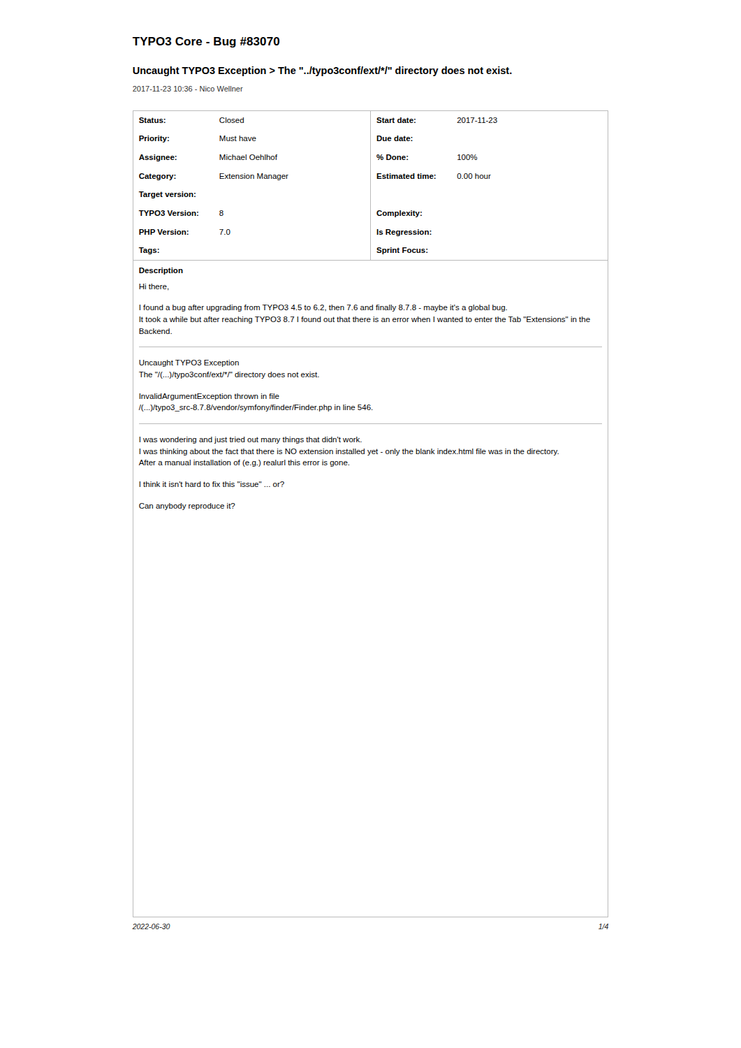TYPO3 Core - Bug #83070
Uncaught TYPO3 Exception > The "../typo3conf/ext/*/" directory does not exist.
2017-11-23 10:36 - Nico Wellner
| Status: | Closed | Start date: | 2017-11-23 |
| Priority: | Must have | Due date: | |
| Assignee: | Michael Oehlhof | % Done: | 100% |
| Category: | Extension Manager | Estimated time: | 0.00 hour |
| Target version: | | | |
| TYPO3 Version: | 8 | Complexity: | |
| PHP Version: | 7.0 | Is Regression: | |
| Tags: | | Sprint Focus: | |
Description
Hi there,
I found a bug after upgrading from TYPO3 4.5 to 6.2, then 7.6 and finally 8.7.8 - maybe it's a global bug.
It took a while but after reaching TYPO3 8.7 I found out that there is an error when I wanted to enter the Tab "Extensions" in the Backend.
Uncaught TYPO3 Exception
The "/(...)/typo3conf/ext/*/" directory does not exist.
InvalidArgumentException thrown in file
/(...)/typo3_src-8.7.8/vendor/symfony/finder/Finder.php in line 546.
I was wondering and just tried out many things that didn't work.
I was thinking about the fact that there is NO extension installed yet - only the blank index.html file was in the directory.
After a manual installation of (e.g.) realurl this error is gone.
I think it isn't hard to fix this "issue" ... or?
Can anybody reproduce it?
2022-06-30 1/4